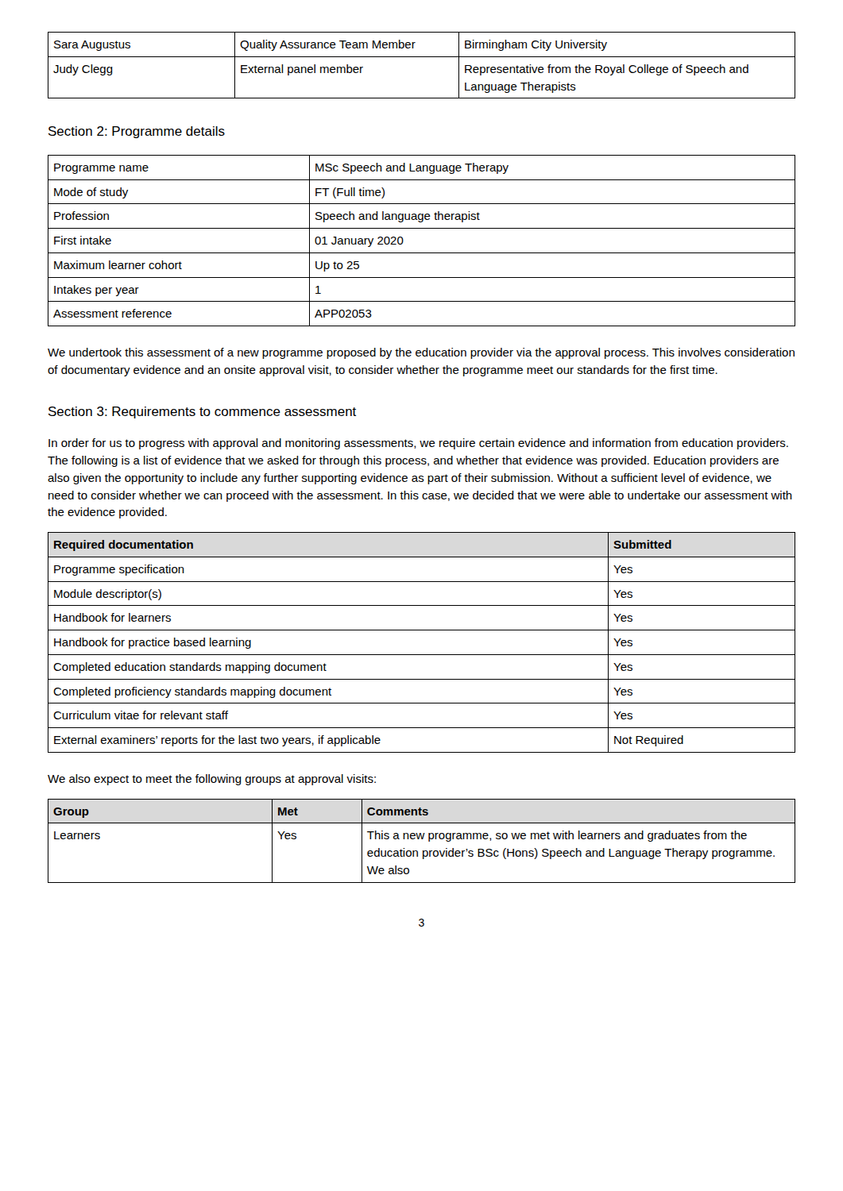| Sara Augustus | Quality Assurance Team Member | Birmingham City University |
| Judy Clegg | External panel member | Representative from the Royal College of Speech and Language Therapists |
Section 2: Programme details
| Programme name | MSc Speech and Language Therapy |
| Mode of study | FT (Full time) |
| Profession | Speech and language therapist |
| First intake | 01 January 2020 |
| Maximum learner cohort | Up to 25 |
| Intakes per year | 1 |
| Assessment reference | APP02053 |
We undertook this assessment of a new programme proposed by the education provider via the approval process. This involves consideration of documentary evidence and an onsite approval visit, to consider whether the programme meet our standards for the first time.
Section 3: Requirements to commence assessment
In order for us to progress with approval and monitoring assessments, we require certain evidence and information from education providers. The following is a list of evidence that we asked for through this process, and whether that evidence was provided. Education providers are also given the opportunity to include any further supporting evidence as part of their submission. Without a sufficient level of evidence, we need to consider whether we can proceed with the assessment. In this case, we decided that we were able to undertake our assessment with the evidence provided.
| Required documentation | Submitted |
| --- | --- |
| Programme specification | Yes |
| Module descriptor(s) | Yes |
| Handbook for learners | Yes |
| Handbook for practice based learning | Yes |
| Completed education standards mapping document | Yes |
| Completed proficiency standards mapping document | Yes |
| Curriculum vitae for relevant staff | Yes |
| External examiners’ reports for the last two years, if applicable | Not Required |
We also expect to meet the following groups at approval visits:
| Group | Met | Comments |
| --- | --- | --- |
| Learners | Yes | This a new programme, so we met with learners and graduates from the education provider’s BSc (Hons) Speech and Language Therapy programme. We also |
3